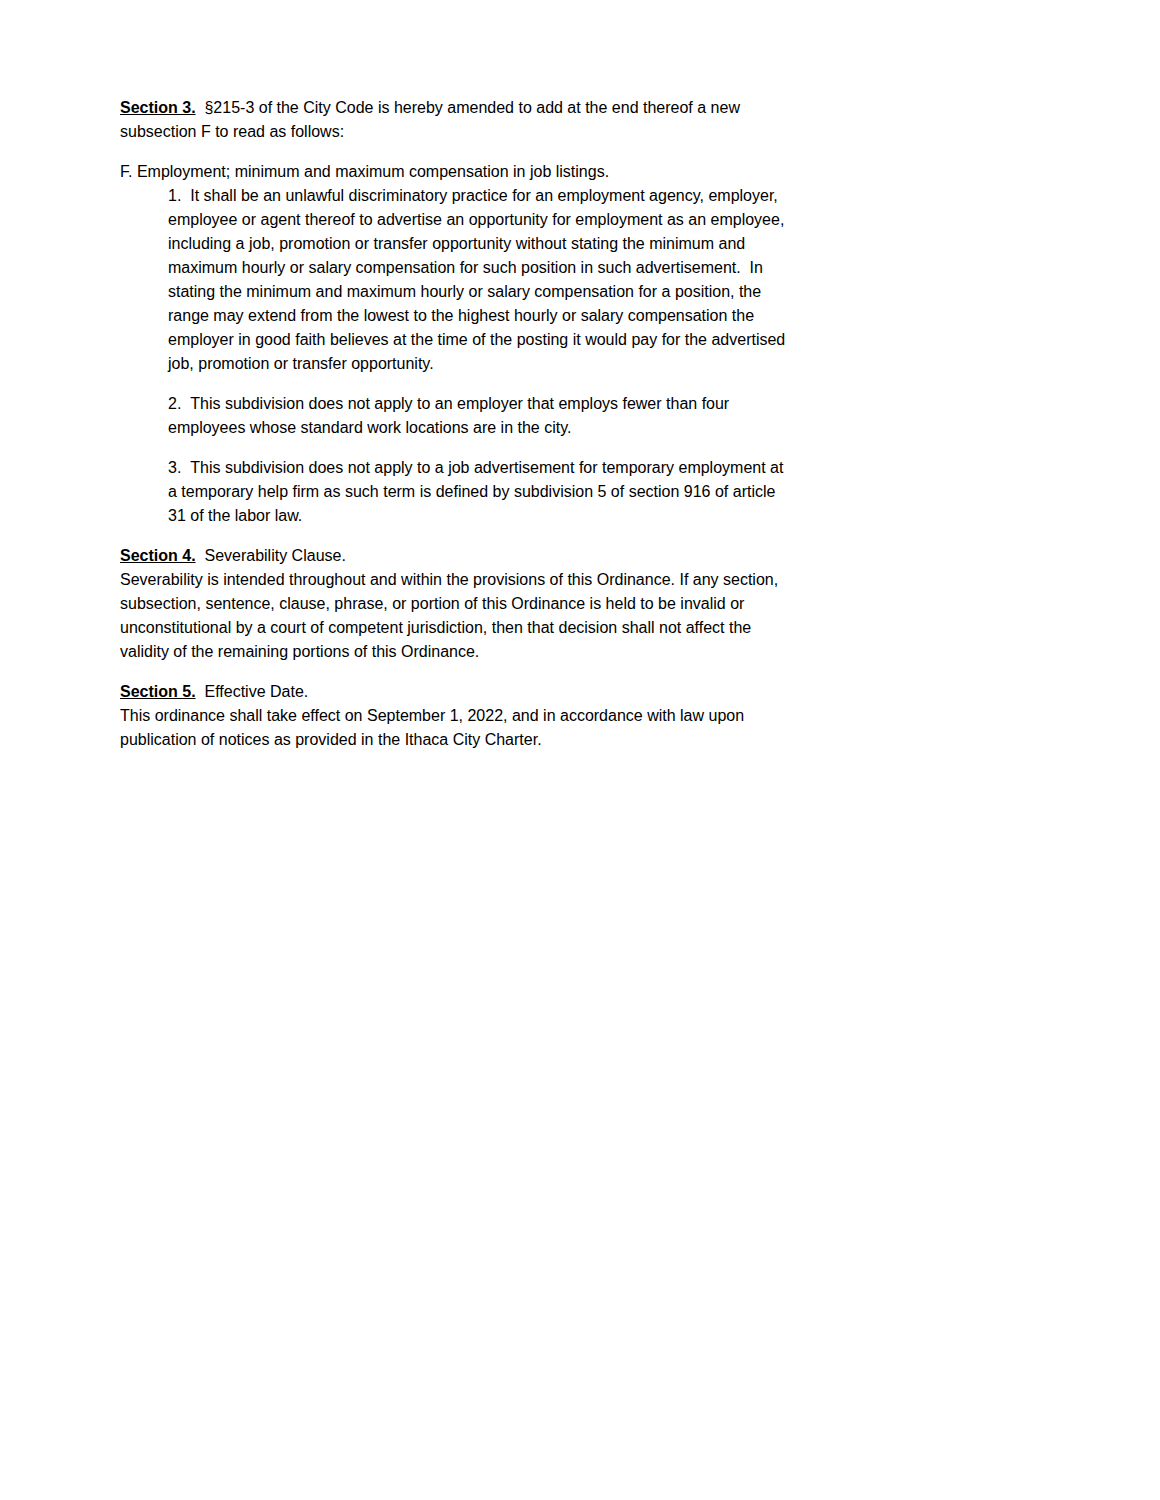Section 3. §215-3 of the City Code is hereby amended to add at the end thereof a new subsection F to read as follows:
F. Employment; minimum and maximum compensation in job listings.
1. It shall be an unlawful discriminatory practice for an employment agency, employer, employee or agent thereof to advertise an opportunity for employment as an employee, including a job, promotion or transfer opportunity without stating the minimum and maximum hourly or salary compensation for such position in such advertisement. In stating the minimum and maximum hourly or salary compensation for a position, the range may extend from the lowest to the highest hourly or salary compensation the employer in good faith believes at the time of the posting it would pay for the advertised job, promotion or transfer opportunity.
2. This subdivision does not apply to an employer that employs fewer than four employees whose standard work locations are in the city.
3. This subdivision does not apply to a job advertisement for temporary employment at a temporary help firm as such term is defined by subdivision 5 of section 916 of article 31 of the labor law.
Section 4. Severability Clause.
Severability is intended throughout and within the provisions of this Ordinance. If any section, subsection, sentence, clause, phrase, or portion of this Ordinance is held to be invalid or unconstitutional by a court of competent jurisdiction, then that decision shall not affect the validity of the remaining portions of this Ordinance.
Section 5. Effective Date.
This ordinance shall take effect on September 1, 2022, and in accordance with law upon publication of notices as provided in the Ithaca City Charter.